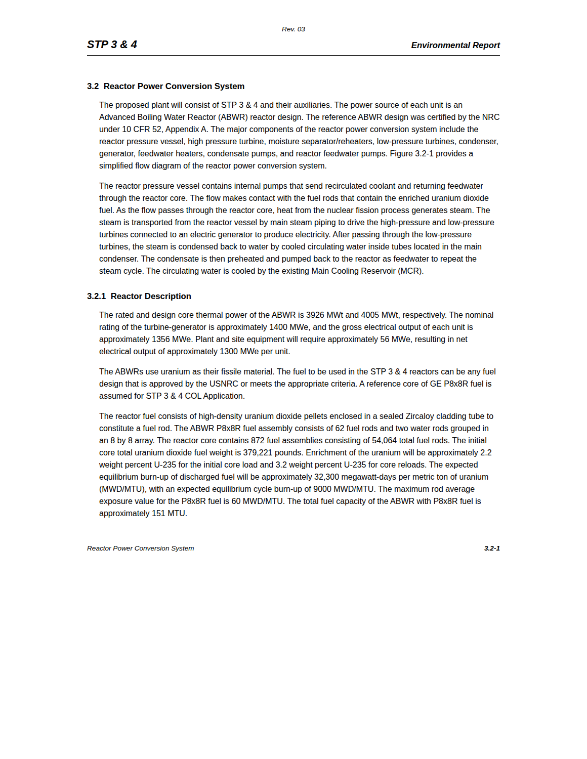Rev. 03
STP 3 & 4 Environmental Report
3.2 Reactor Power Conversion System
The proposed plant will consist of STP 3 & 4 and their auxiliaries. The power source of each unit is an Advanced Boiling Water Reactor (ABWR) reactor design. The reference ABWR design was certified by the NRC under 10 CFR 52, Appendix A. The major components of the reactor power conversion system include the reactor pressure vessel, high pressure turbine, moisture separator/reheaters, low-pressure turbines, condenser, generator, feedwater heaters, condensate pumps, and reactor feedwater pumps. Figure 3.2-1 provides a simplified flow diagram of the reactor power conversion system.
The reactor pressure vessel contains internal pumps that send recirculated coolant and returning feedwater through the reactor core. The flow makes contact with the fuel rods that contain the enriched uranium dioxide fuel. As the flow passes through the reactor core, heat from the nuclear fission process generates steam. The steam is transported from the reactor vessel by main steam piping to drive the high-pressure and low-pressure turbines connected to an electric generator to produce electricity. After passing through the low-pressure turbines, the steam is condensed back to water by cooled circulating water inside tubes located in the main condenser. The condensate is then preheated and pumped back to the reactor as feedwater to repeat the steam cycle. The circulating water is cooled by the existing Main Cooling Reservoir (MCR).
3.2.1 Reactor Description
The rated and design core thermal power of the ABWR is 3926 MWt and 4005 MWt, respectively. The nominal rating of the turbine-generator is approximately 1400 MWe, and the gross electrical output of each unit is approximately 1356 MWe. Plant and site equipment will require approximately 56 MWe, resulting in net electrical output of approximately 1300 MWe per unit.
The ABWRs use uranium as their fissile material. The fuel to be used in the STP 3 & 4 reactors can be any fuel design that is approved by the USNRC or meets the appropriate criteria. A reference core of GE P8x8R fuel is assumed for STP 3 & 4 COL Application.
The reactor fuel consists of high-density uranium dioxide pellets enclosed in a sealed Zircaloy cladding tube to constitute a fuel rod. The ABWR P8x8R fuel assembly consists of 62 fuel rods and two water rods grouped in an 8 by 8 array. The reactor core contains 872 fuel assemblies consisting of 54,064 total fuel rods. The initial core total uranium dioxide fuel weight is 379,221 pounds. Enrichment of the uranium will be approximately 2.2 weight percent U-235 for the initial core load and 3.2 weight percent U-235 for core reloads. The expected equilibrium burn-up of discharged fuel will be approximately 32,300 megawatt-days per metric ton of uranium (MWD/MTU), with an expected equilibrium cycle burn-up of 9000 MWD/MTU. The maximum rod average exposure value for the P8x8R fuel is 60 MWD/MTU. The total fuel capacity of the ABWR with P8x8R fuel is approximately 151 MTU.
Reactor Power Conversion System 3.2-1